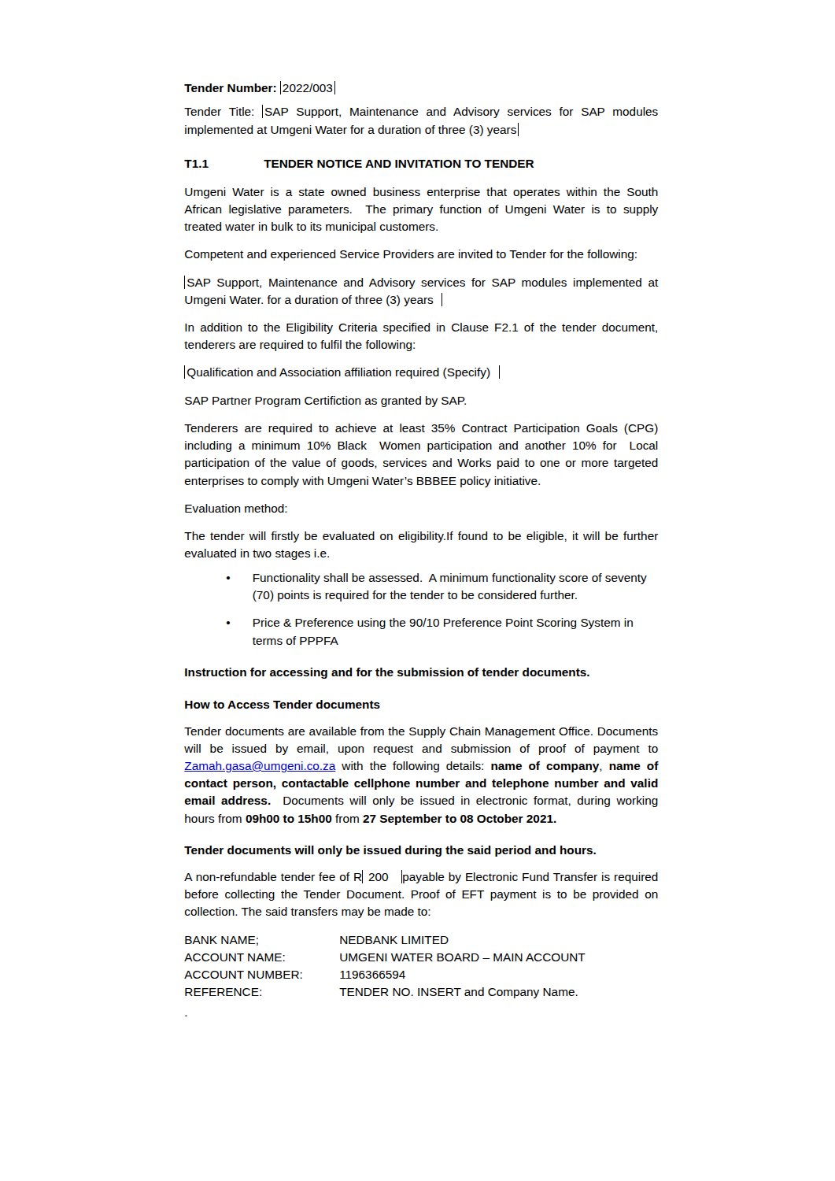Tender Number: 2022/003
Tender Title: SAP Support, Maintenance and Advisory services for SAP modules implemented at Umgeni Water for a duration of three (3) years
T1.1 TENDER NOTICE AND INVITATION TO TENDER
Umgeni Water is a state owned business enterprise that operates within the South African legislative parameters. The primary function of Umgeni Water is to supply treated water in bulk to its municipal customers.
Competent and experienced Service Providers are invited to Tender for the following:
SAP Support, Maintenance and Advisory services for SAP modules implemented at Umgeni Water. for a duration of three (3) years
In addition to the Eligibility Criteria specified in Clause F2.1 of the tender document, tenderers are required to fulfil the following:
Qualification and Association affiliation required (Specify)
SAP Partner Program Certifiction as granted by SAP.
Tenderers are required to achieve at least 35% Contract Participation Goals (CPG) including a minimum 10% Black Women participation and another 10% for Local participation of the value of goods, services and Works paid to one or more targeted enterprises to comply with Umgeni Water’s BBBEE policy initiative.
Evaluation method:
The tender will firstly be evaluated on eligibility.If found to be eligible, it will be further evaluated in two stages i.e.
Functionality shall be assessed. A minimum functionality score of seventy (70) points is required for the tender to be considered further.
Price & Preference using the 90/10 Preference Point Scoring System in terms of PPPFA
Instruction for accessing and for the submission of tender documents.
How to Access Tender documents
Tender documents are available from the Supply Chain Management Office. Documents will be issued by email, upon request and submission of proof of payment to Zamah.gasa@umgeni.co.za with the following details: name of company, name of contact person, contactable cellphone number and telephone number and valid email address. Documents will only be issued in electronic format, during working hours from 09h00 to 15h00 from 27 September to 08 October 2021.
Tender documents will only be issued during the said period and hours.
A non-refundable tender fee of R 200 payable by Electronic Fund Transfer is required before collecting the Tender Document. Proof of EFT payment is to be provided on collection. The said transfers may be made to:
| BANK NAME; | NEDBANK LIMITED |
| ACCOUNT NAME: | UMGENI WATER BOARD – MAIN ACCOUNT |
| ACCOUNT NUMBER: | 1196366594 |
| REFERENCE: | TENDER NO. INSERT and Company Name. |
.